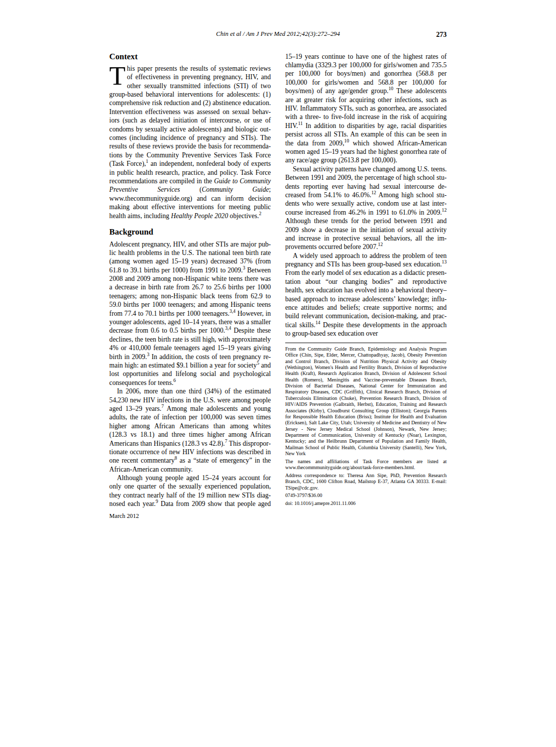Chin et al / Am J Prev Med 2012;42(3):272–294 273
Context
This paper presents the results of systematic reviews of effectiveness in preventing pregnancy, HIV, and other sexually transmitted infections (STI) of two group-based behavioral interventions for adolescents: (1) comprehensive risk reduction and (2) abstinence education. Intervention effectiveness was assessed on sexual behaviors (such as delayed initiation of intercourse, or use of condoms by sexually active adolescents) and biologic outcomes (including incidence of pregnancy and STIs). The results of these reviews provide the basis for recommendations by the Community Preventive Services Task Force (Task Force),1 an independent, nonfederal body of experts in public health research, practice, and policy. Task Force recommendations are compiled in the Guide to Community Preventive Services (Community Guide; www.thecommunityguide.org) and can inform decision making about effective interventions for meeting public health aims, including Healthy People 2020 objectives.2
Background
Adolescent pregnancy, HIV, and other STIs are major public health problems in the U.S. The national teen birth rate (among women aged 15–19 years) decreased 37% (from 61.8 to 39.1 births per 1000) from 1991 to 2009.3 Between 2008 and 2009 among non-Hispanic white teens there was a decrease in birth rate from 26.7 to 25.6 births per 1000 teenagers; among non-Hispanic black teens from 62.9 to 59.0 births per 1000 teenagers; and among Hispanic teens from 77.4 to 70.1 births per 1000 teenagers.3,4 However, in younger adolescents, aged 10–14 years, there was a smaller decrease from 0.6 to 0.5 births per 1000.3,4 Despite these declines, the teen birth rate is still high, with approximately 4% or 410,000 female teenagers aged 15–19 years giving birth in 2009.3 In addition, the costs of teen pregnancy remain high: an estimated $9.1 billion a year for society5 and lost opportunities and lifelong social and psychological consequences for teens.6
In 2006, more than one third (34%) of the estimated 54,230 new HIV infections in the U.S. were among people aged 13–29 years.7 Among male adolescents and young adults, the rate of infection per 100,000 was seven times higher among African Americans than among whites (128.3 vs 18.1) and three times higher among African Americans than Hispanics (128.3 vs 42.8).7 This disproportionate occurrence of new HIV infections was described in one recent commentary8 as a “state of emergency” in the African-American community.
Although young people aged 15–24 years account for only one quarter of the sexually experienced population, they contract nearly half of the 19 million new STIs diagnosed each year.9 Data from 2009 show that people aged 15–19 years continue to have one of the highest rates of chlamydia (3329.3 per 100,000 for girls/women and 735.5 per 100,000 for boys/men) and gonorrhea (568.8 per 100,000 for girls/women and 568.8 per 100,000 for boys/men) of any age/gender group.10 These adolescents are at greater risk for acquiring other infections, such as HIV. Inflammatory STIs, such as gonorrhea, are associated with a three- to five-fold increase in the risk of acquiring HIV.11 In addition to disparities by age, racial disparities persist across all STIs. An example of this can be seen in the data from 2009,10 which showed African-American women aged 15–19 years had the highest gonorrhea rate of any race/age group (2613.8 per 100,000).
Sexual activity patterns have changed among U.S. teens. Between 1991 and 2009, the percentage of high school students reporting ever having had sexual intercourse decreased from 54.1% to 46.0%.12 Among high school students who were sexually active, condom use at last intercourse increased from 46.2% in 1991 to 61.0% in 2009.12 Although these trends for the period between 1991 and 2009 show a decrease in the initiation of sexual activity and increase in protective sexual behaviors, all the improvements occurred before 2007.12
A widely used approach to address the problem of teen pregnancy and STIs has been group-based sex education.13 From the early model of sex education as a didactic presentation about “our changing bodies” and reproductive health, sex education has evolved into a behavioral theory–based approach to increase adolescents’ knowledge; influence attitudes and beliefs; create supportive norms; and build relevant communication, decision-making, and practical skills.14 Despite these developments in the approach to group-based sex education over
From the Community Guide Branch, Epidemiology and Analysis Program Office (Chin, Sipe, Elder, Mercer, Chattopadhyay, Jacob), Obesity Prevention and Control Branch, Division of Nutrition Physical Activity and Obesity (Wethington), Women's Health and Fertility Branch, Division of Reproductive Health (Kraft), Research Application Branch, Division of Adolescent School Health (Romero), Meningitis and Vaccine-preventable Diseases Branch, Division of Bacterial Diseases, National Center for Immunization and Respiratory Diseases, CDC (Griffith), Clinical Research Branch, Division of Tuberculosis Elimination (Chuke), Prevention Research Branch, Division of HIV/AIDS Prevention (Galbraith, Herbst), Education, Training and Research Associates (Kirby), Cloudburst Consulting Group (Elliston); Georgia Parents for Responsible Health Education (Briss); Institute for Health and Evaluation (Ericksen), Salt Lake City, Utah; University of Medicine and Dentistry of New Jersey - New Jersey Medical School (Johnson), Newark, New Jersey; Department of Communication, University of Kentucky (Noar), Lexington, Kentucky; and the Heilbrunn Department of Population and Family Health, Mailman School of Public Health, Columbia University (Santelli), New York, New York
The names and affiliations of Task Force members are listed at www.thecommmunityguide.org/about/task-force-members.html.
Address correspondence to: Theresa Ann Sipe, PhD, Prevention Research Branch, CDC, 1600 Clifton Road, Mailstop E-37, Atlanta GA 30333. E-mail: TSipe@cdc.gov.
0749-3797/$36.00
doi: 10.1016/j.amepre.2011.11.006
March 2012